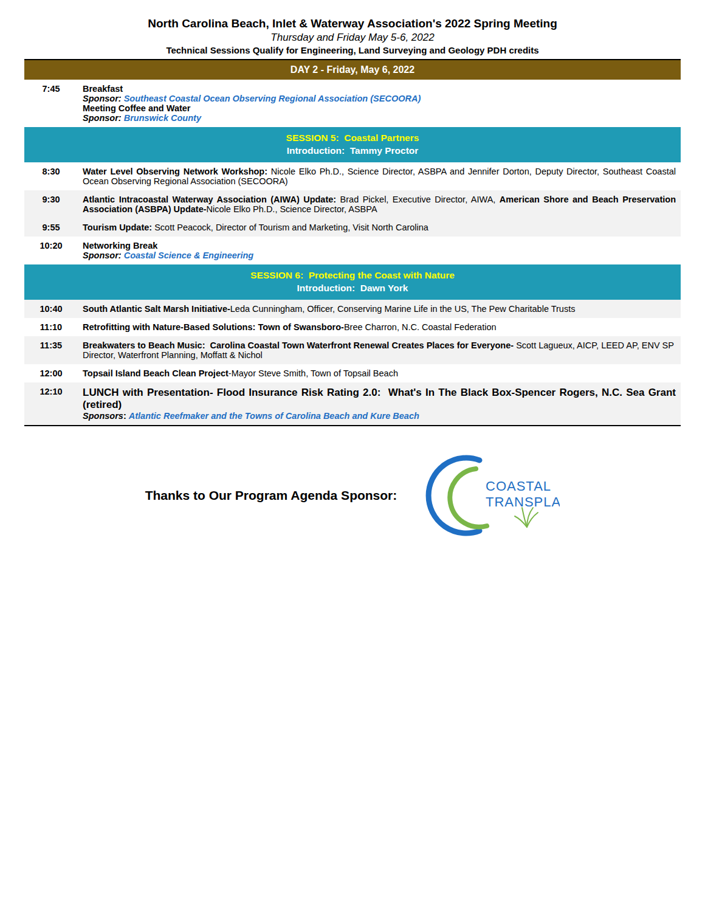North Carolina Beach, Inlet & Waterway Association's 2022 Spring Meeting
Thursday and Friday May 5-6, 2022
Technical Sessions Qualify for Engineering, Land Surveying and Geology PDH credits
| DAY 2 - Friday, May 6, 2022 |
| 7:45 | Breakfast Sponsor: Southeast Coastal Ocean Observing Regional Association (SECOORA) Meeting Coffee and Water Sponsor: Brunswick County |
| SESSION 5: Coastal Partners Introduction: Tammy Proctor |
| 8:30 | Water Level Observing Network Workshop: Nicole Elko Ph.D., Science Director, ASBPA and Jennifer Dorton, Deputy Director, Southeast Coastal Ocean Observing Regional Association (SECOORA) |
| 9:30 | Atlantic Intracoastal Waterway Association (AIWA) Update: Brad Pickel, Executive Director, AIWA, American Shore and Beach Preservation Association (ASBPA) Update- Nicole Elko Ph.D., Science Director, ASBPA |
| 9:55 | Tourism Update: Scott Peacock, Director of Tourism and Marketing, Visit North Carolina |
| 10:20 | Networking Break Sponsor: Coastal Science & Engineering |
| SESSION 6: Protecting the Coast with Nature Introduction: Dawn York |
| 10:40 | South Atlantic Salt Marsh Initiative- Leda Cunningham, Officer, Conserving Marine Life in the US, The Pew Charitable Trusts |
| 11:10 | Retrofitting with Nature-Based Solutions: Town of Swansboro- Bree Charron, N.C. Coastal Federation |
| 11:35 | Breakwaters to Beach Music: Carolina Coastal Town Waterfront Renewal Creates Places for Everyone- Scott Lagueux, AICP, LEED AP, ENV SP Director, Waterfront Planning, Moffatt & Nichol |
| 12:00 | Topsail Island Beach Clean Project -Mayor Steve Smith, Town of Topsail Beach |
| 12:10 | LUNCH with Presentation- Flood Insurance Risk Rating 2.0: What's In The Black Box-Spencer Rogers, N.C. Sea Grant (retired) Sponsors : Atlantic Reefmaker and the Towns of Carolina Beach and Kure Beach |
Thanks to Our Program Agenda Sponsor:
COASTAL TRANSPLANTS